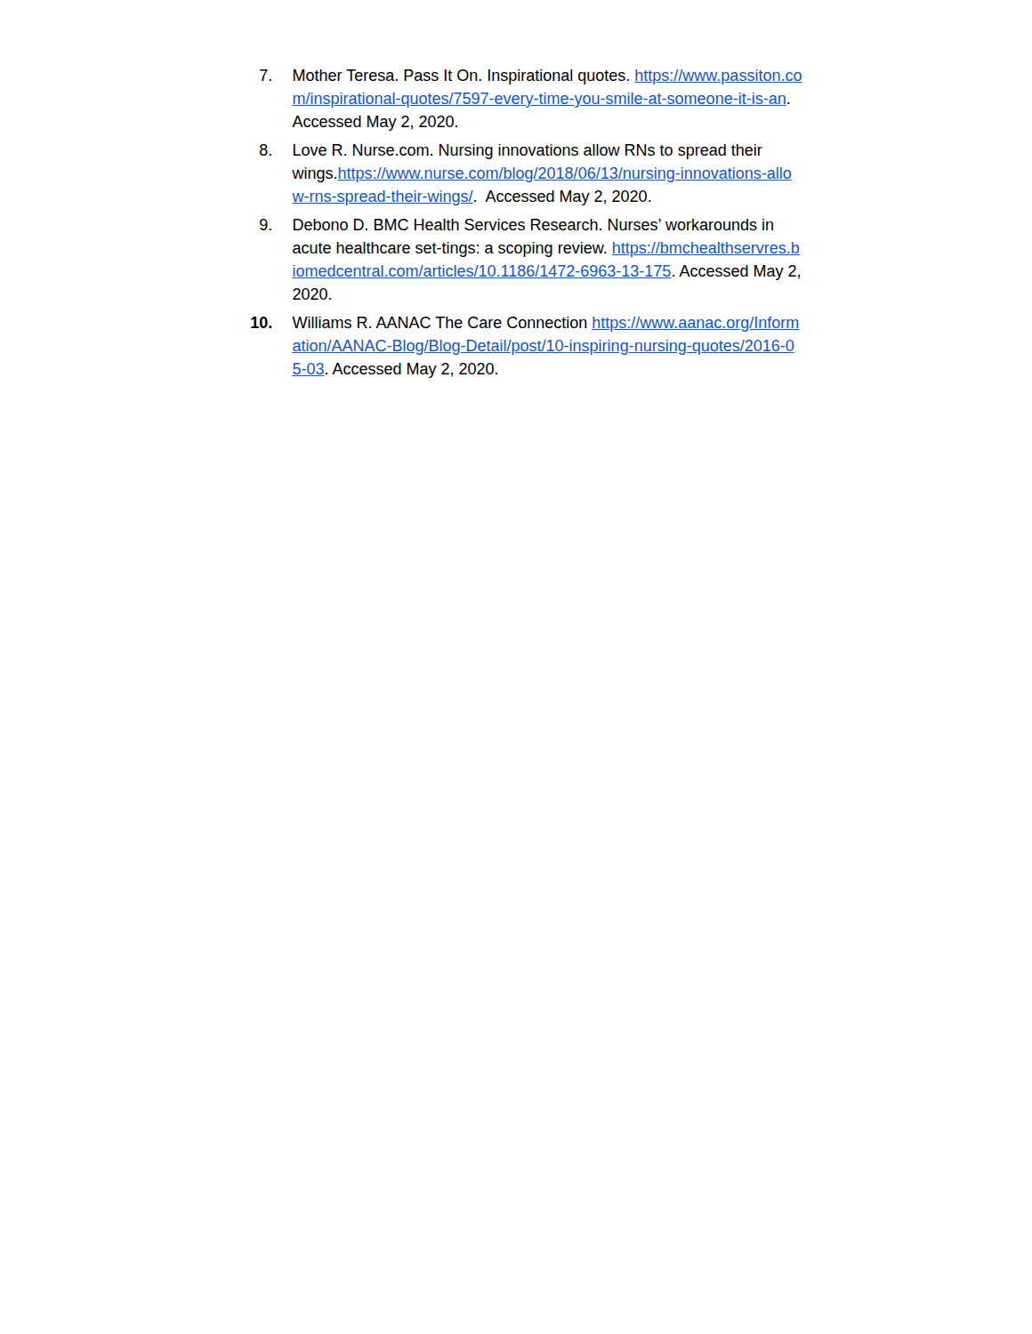Mother Teresa. Pass It On. Inspirational quotes. https://www.passiton.com/inspirational-quotes/7597-every-time-you-smile-at-someone-it-is-an. Accessed May 2, 2020.
Love R. Nurse.com. Nursing innovations allow RNs to spread their wings.https://www.nurse.com/blog/2018/06/13/nursing-innovations-allow-rns-spread-their-wings/. Accessed May 2, 2020.
Debono D. BMC Health Services Research. Nurses’ workarounds in acute healthcare set-tings: a scoping review. https://bmchealthservres.biomedcentral.com/articles/10.1186/1472-6963-13-175. Accessed May 2, 2020.
Williams R. AANAC The Care Connection https://www.aanac.org/Information/AANAC-Blog/Blog-Detail/post/10-inspiring-nursing-quotes/2016-05-03. Accessed May 2, 2020.